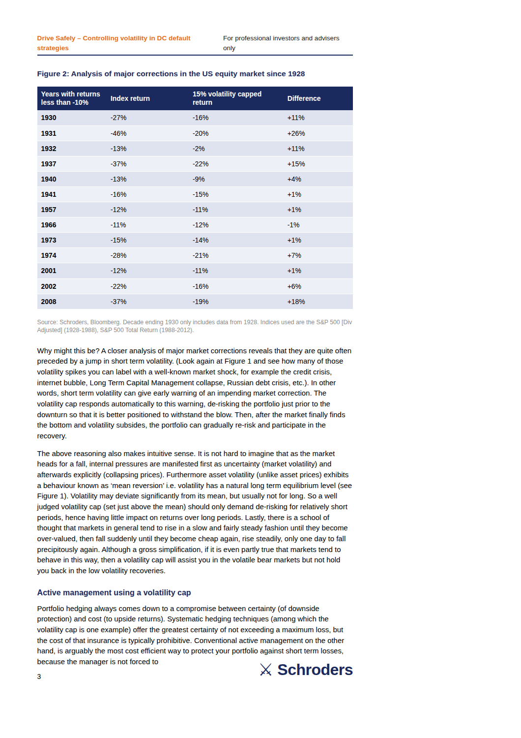Drive Safely – Controlling volatility in DC default strategies
For professional investors and advisers only
Figure 2: Analysis of major corrections in the US equity market since 1928
| Years with returns less than -10% | Index return | 15% volatility capped return | Difference |
| --- | --- | --- | --- |
| 1930 | -27% | -16% | +11% |
| 1931 | -46% | -20% | +26% |
| 1932 | -13% | -2% | +11% |
| 1937 | -37% | -22% | +15% |
| 1940 | -13% | -9% | +4% |
| 1941 | -16% | -15% | +1% |
| 1957 | -12% | -11% | +1% |
| 1966 | -11% | -12% | -1% |
| 1973 | -15% | -14% | +1% |
| 1974 | -28% | -21% | +7% |
| 2001 | -12% | -11% | +1% |
| 2002 | -22% | -16% | +6% |
| 2008 | -37% | -19% | +18% |
Source: Schroders, Bloomberg. Decade ending 1930 only includes data from 1928. Indices used are the S&P 500 [Div Adjusted] (1928-1988), S&P 500 Total Return (1988-2012).
Why might this be? A closer analysis of major market corrections reveals that they are quite often preceded by a jump in short term volatility. (Look again at Figure 1 and see how many of those volatility spikes you can label with a well-known market shock, for example the credit crisis, internet bubble, Long Term Capital Management collapse, Russian debt crisis, etc.). In other words, short term volatility can give early warning of an impending market correction. The volatility cap responds automatically to this warning, de-risking the portfolio just prior to the downturn so that it is better positioned to withstand the blow. Then, after the market finally finds the bottom and volatility subsides, the portfolio can gradually re-risk and participate in the recovery.
The above reasoning also makes intuitive sense. It is not hard to imagine that as the market heads for a fall, internal pressures are manifested first as uncertainty (market volatility) and afterwards explicitly (collapsing prices). Furthermore asset volatility (unlike asset prices) exhibits a behaviour known as ‘mean reversion’ i.e. volatility has a natural long term equilibrium level (see Figure 1). Volatility may deviate significantly from its mean, but usually not for long. So a well judged volatility cap (set just above the mean) should only demand de-risking for relatively short periods, hence having little impact on returns over long periods. Lastly, there is a school of thought that markets in general tend to rise in a slow and fairly steady fashion until they become over-valued, then fall suddenly until they become cheap again, rise steadily, only one day to fall precipitously again. Although a gross simplification, if it is even partly true that markets tend to behave in this way, then a volatility cap will assist you in the volatile bear markets but not hold you back in the low volatility recoveries.
Active management using a volatility cap
Portfolio hedging always comes down to a compromise between certainty (of downside protection) and cost (to upside returns). Systematic hedging techniques (among which the volatility cap is one example) offer the greatest certainty of not exceeding a maximum loss, but the cost of that insurance is typically prohibitive. Conventional active management on the other hand, is arguably the most cost efficient way to protect your portfolio against short term losses, because the manager is not forced to
3
⚔
Schroders